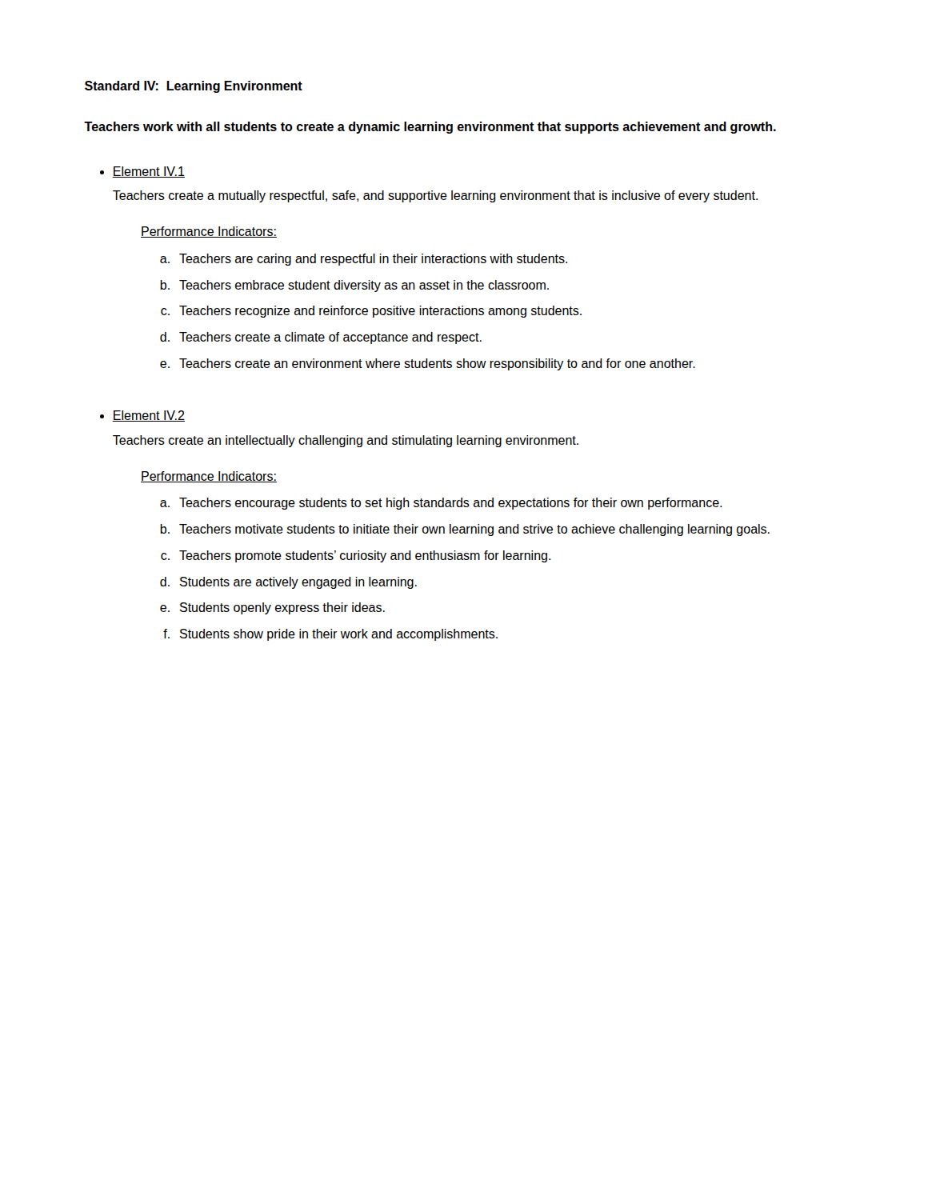Standard IV: Learning Environment
Teachers work with all students to create a dynamic learning environment that supports achievement and growth.
Element IV.1
Teachers create a mutually respectful, safe, and supportive learning environment that is inclusive of every student.
Performance Indicators:
Teachers are caring and respectful in their interactions with students.
Teachers embrace student diversity as an asset in the classroom.
Teachers recognize and reinforce positive interactions among students.
Teachers create a climate of acceptance and respect.
Teachers create an environment where students show responsibility to and for one another.
Element IV.2
Teachers create an intellectually challenging and stimulating learning environment.
Performance Indicators:
Teachers encourage students to set high standards and expectations for their own performance.
Teachers motivate students to initiate their own learning and strive to achieve challenging learning goals.
Teachers promote students’ curiosity and enthusiasm for learning.
Students are actively engaged in learning.
Students openly express their ideas.
Students show pride in their work and accomplishments.